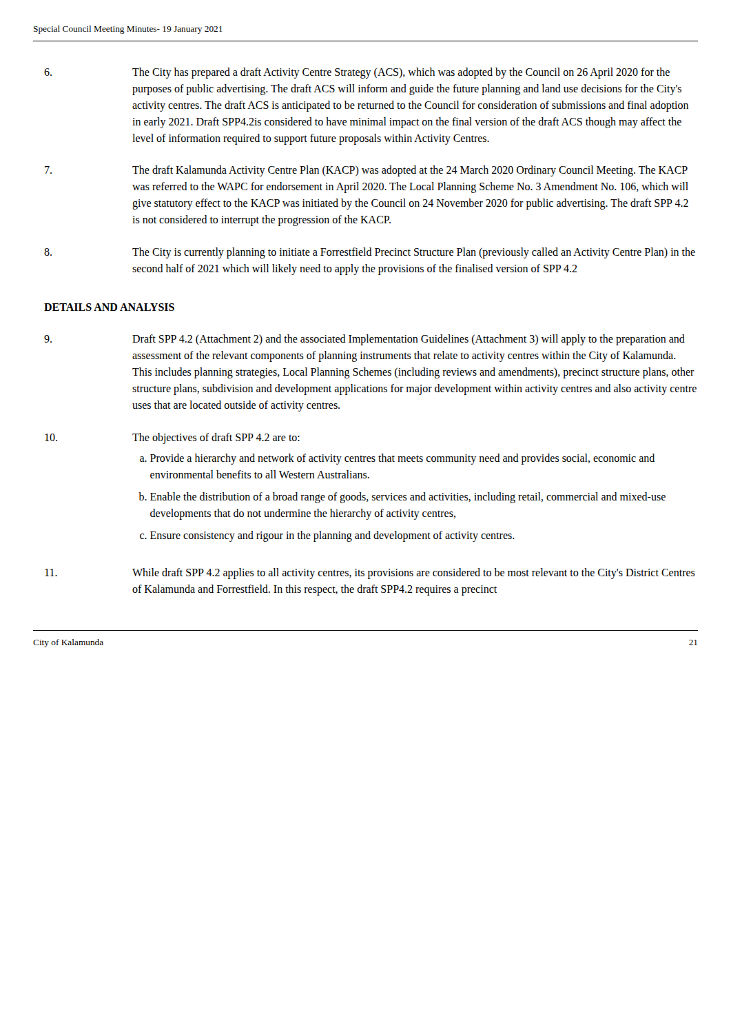Special Council Meeting Minutes- 19 January 2021
6.
The City has prepared a draft Activity Centre Strategy (ACS), which was adopted by the Council on 26 April 2020 for the purposes of public advertising. The draft ACS will inform and guide the future planning and land use decisions for the City's activity centres. The draft ACS is anticipated to be returned to the Council for consideration of submissions and final adoption in early 2021. Draft SPP4.2is considered to have minimal impact on the final version of the draft ACS though may affect the level of information required to support future proposals within Activity Centres.
7.
The draft Kalamunda Activity Centre Plan (KACP) was adopted at the 24 March 2020 Ordinary Council Meeting. The KACP was referred to the WAPC for endorsement in April 2020. The Local Planning Scheme No. 3 Amendment No. 106, which will give statutory effect to the KACP was initiated by the Council on 24 November 2020 for public advertising. The draft SPP 4.2 is not considered to interrupt the progression of the KACP.
8.
The City is currently planning to initiate a Forrestfield Precinct Structure Plan (previously called an Activity Centre Plan) in the second half of 2021 which will likely need to apply the provisions of the finalised version of SPP 4.2
Details and Analysis
9.
Draft SPP 4.2 (Attachment 2) and the associated Implementation Guidelines (Attachment 3) will apply to the preparation and assessment of the relevant components of planning instruments that relate to activity centres within the City of Kalamunda. This includes planning strategies, Local Planning Schemes (including reviews and amendments), precinct structure plans, other structure plans, subdivision and development applications for major development within activity centres and also activity centre uses that are located outside of activity centres.
10.
The objectives of draft SPP 4.2 are to:
Provide a hierarchy and network of activity centres that meets community need and provides social, economic and environmental benefits to all Western Australians.
Enable the distribution of a broad range of goods, services and activities, including retail, commercial and mixed-use developments that do not undermine the hierarchy of activity centres,
Ensure consistency and rigour in the planning and development of activity centres.
11.
While draft SPP 4.2 applies to all activity centres, its provisions are considered to be most relevant to the City's District Centres of Kalamunda and Forrestfield. In this respect, the draft SPP4.2 requires a precinct
City of Kalamunda 21